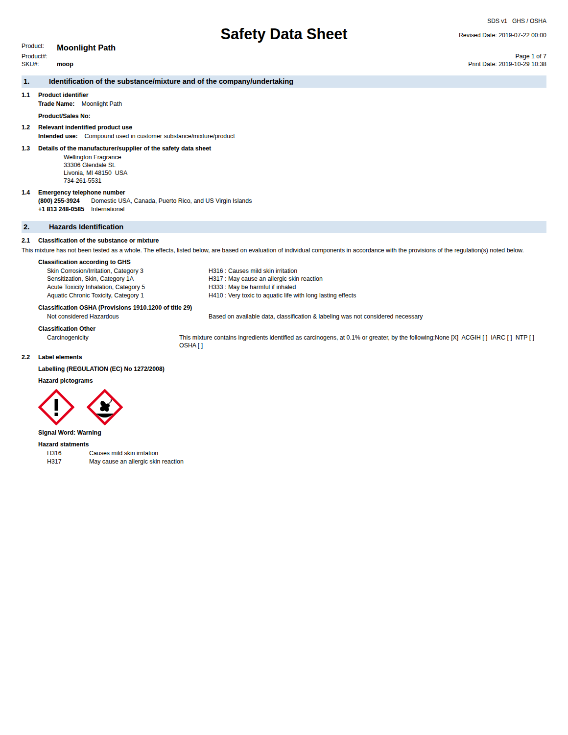SDS v1 GHS / OSHA
Safety Data Sheet
Revised Date: 2019-07-22 00:00
| Product: | Moonlight Path | |
| Product#: | | Page 1 of 7 |
| SKU#: | moop | Print Date: 2019-10-29 10:38 |
1. Identification of the substance/mixture and of the company/undertaking
1.1 Product identifier
| Trade Name: | Moonlight Path |
Product/Sales No:
1.2 Relevant indentified product use
| Intended use: | Compound used in customer substance/mixture/product |
1.3 Details of the manufacturer/supplier of the safety data sheet
Wellington Fragrance
33306 Glendale St.
Livonia, MI 48150 USA
734-261-5531
1.4 Emergency telephone number
| (800) 255-3924 | Domestic USA, Canada, Puerto Rico, and US Virgin Islands |
| +1 813 248-0585 | International |
2. Hazards Identification
2.1 Classification of the substance or mixture
This mixture has not been tested as a whole. The effects, listed below, are based on evaluation of individual components in accordance with the provisions of the regulation(s) noted below.
Classification according to GHS
| Skin Corrosion/Irritation, Category 3 | H316 : Causes mild skin irritation |
| Sensitization, Skin, Category 1A | H317 : May cause an allergic skin reaction |
| Acute Toxicity Inhalation, Category 5 | H333 : May be harmful if inhaled |
| Aquatic Chronic Toxicity, Category 1 | H410 : Very toxic to aquatic life with long lasting effects |
Classification OSHA (Provisions 1910.1200 of title 29)
| Not considered Hazardous | Based on available data, classification & labeling was not considered necessary |
Classification Other
| Carcinogenicity | This mixture contains ingredients identified as carcinogens, at 0.1% or greater, by the following:None [X] ACGIH [ ] IARC [ ] NTP [ ] OSHA [ ] |
2.2 Label elements
Labelling (REGULATION (EC) No 1272/2008)
Hazard pictograms
Signal Word: Warning
Hazard statments
| H316 | Causes mild skin irritation |
| H317 | May cause an allergic skin reaction |